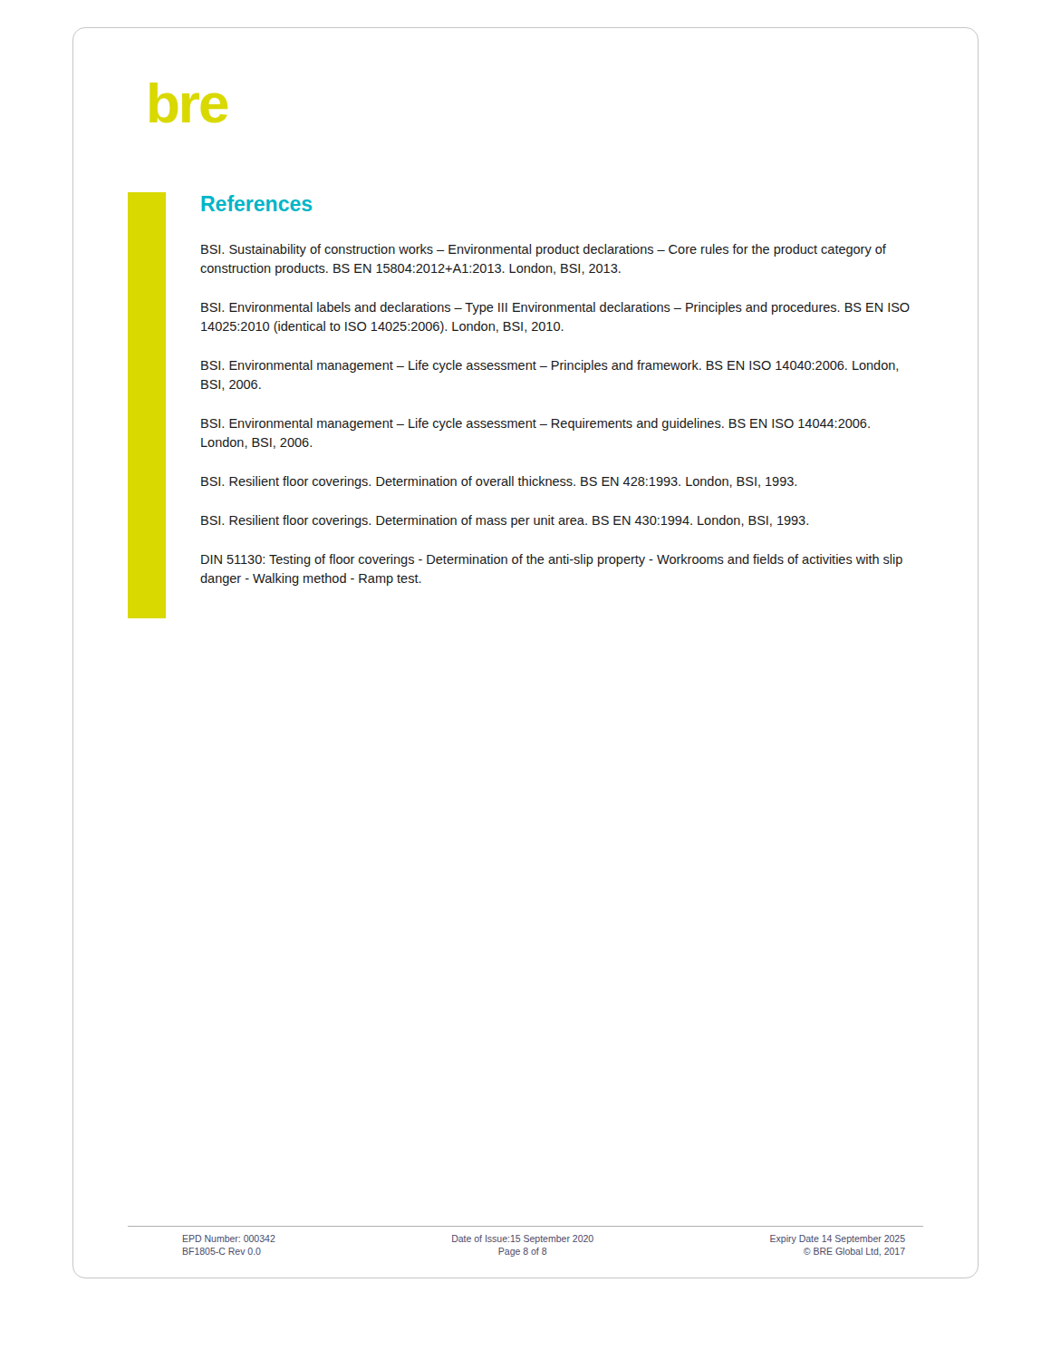bre
References
BSI. Sustainability of construction works – Environmental product declarations – Core rules for the product category of construction products. BS EN 15804:2012+A1:2013. London, BSI, 2013.
BSI. Environmental labels and declarations – Type III Environmental declarations – Principles and procedures. BS EN ISO 14025:2010 (identical to ISO 14025:2006). London, BSI, 2010.
BSI. Environmental management – Life cycle assessment – Principles and framework. BS EN ISO 14040:2006. London, BSI, 2006.
BSI. Environmental management – Life cycle assessment – Requirements and guidelines. BS EN ISO 14044:2006. London, BSI, 2006.
BSI. Resilient floor coverings. Determination of overall thickness. BS EN 428:1993. London, BSI, 1993.
BSI. Resilient floor coverings. Determination of mass per unit area. BS EN 430:1994. London, BSI, 1993.
DIN 51130: Testing of floor coverings - Determination of the anti-slip property - Workrooms and fields of activities with slip danger - Walking method - Ramp test.
EPD Number: 000342
BF1805-C Rev 0.0
Date of Issue:15 September 2020
Page 8 of 8
Expiry Date 14 September 2025
© BRE Global Ltd, 2017